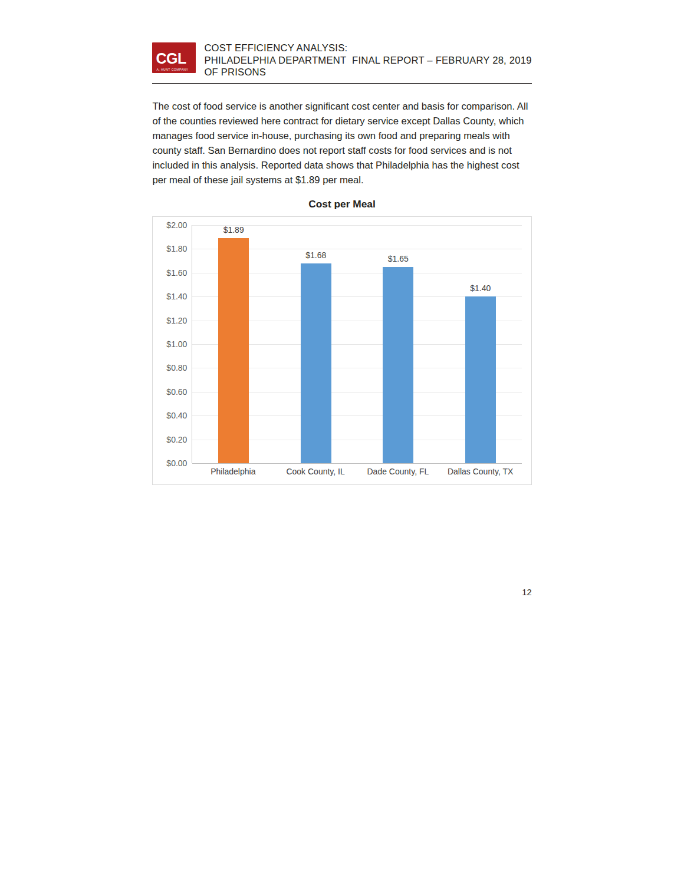CGL A. Hunt Company
Cost Efficiency Analysis:
Philadelphia Department of Prisons Final Report – February 28, 2019
The cost of food service is another significant cost center and basis for comparison. All of the counties reviewed here contract for dietary service except Dallas County, which manages food service in-house, purchasing its own food and preparing meals with county staff. San Bernardino does not report staff costs for food services and is not included in this analysis. Reported data shows that Philadelphia has the highest cost per meal of these jail systems at $1.89 per meal.
Cost per Meal
$2.00 $1.80 $1.60 $1.40 $1.20 $1.00 $0.80 $0.60 $0.40 $0.20 $0.00
$1.89
$1.68
$1.65
$1.40
Philadelphia
Cook County, IL
Dade County, FL
Dallas County, TX
12